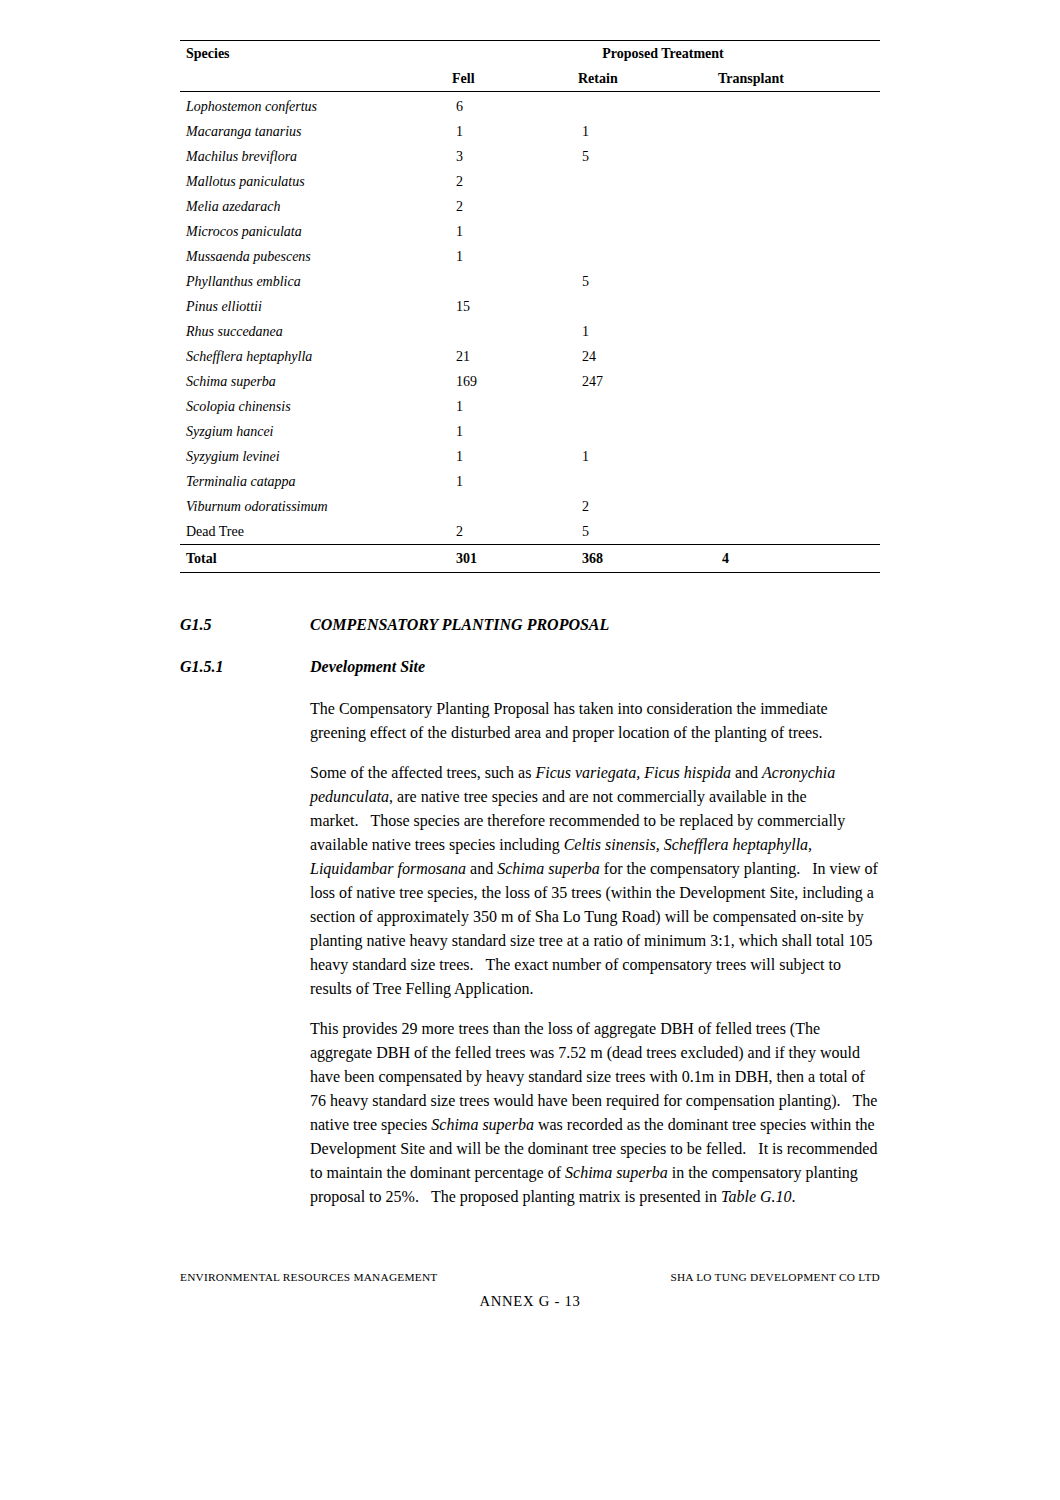| Species | Proposed Treatment |
| --- | --- |
| | Fell | Retain | Transplant |
| Lophostemon confertus | 6 | | |
| Macaranga tanarius | 1 | 1 | |
| Machilus breviflora | 3 | 5 | |
| Mallotus paniculatus | 2 | | |
| Melia azedarach | 2 | | |
| Microcos paniculata | 1 | | |
| Mussaenda pubescens | 1 | | |
| Phyllanthus emblica | | 5 | |
| Pinus elliottii | 15 | | |
| Rhus succedanea | | 1 | |
| Schefflera heptaphylla | 21 | 24 | |
| Schima superba | 169 | 247 | |
| Scolopia chinensis | 1 | | |
| Syzgium hancei | 1 | | |
| Syzygium levinei | 1 | 1 | |
| Terminalia catappa | 1 | | |
| Viburnum odoratissimum | | 2 | |
| Dead Tree | 2 | 5 | |
| Total | 301 | 368 | 4 |
G1.5
Compensatory Planting Proposal
G1.5.1
Development Site
The Compensatory Planting Proposal has taken into consideration the immediate greening effect of the disturbed area and proper location of the planting of trees.
Some of the affected trees, such as Ficus variegata, Ficus hispida and Acronychia pedunculata, are native tree species and are not commercially available in the market. Those species are therefore recommended to be replaced by commercially available native trees species including Celtis sinensis, Schefflera heptaphylla, Liquidambar formosana and Schima superba for the compensatory planting. In view of loss of native tree species, the loss of 35 trees (within the Development Site, including a section of approximately 350 m of Sha Lo Tung Road) will be compensated on-site by planting native heavy standard size tree at a ratio of minimum 3:1, which shall total 105 heavy standard size trees. The exact number of compensatory trees will subject to results of Tree Felling Application.
This provides 29 more trees than the loss of aggregate DBH of felled trees (The aggregate DBH of the felled trees was 7.52 m (dead trees excluded) and if they would have been compensated by heavy standard size trees with 0.1m in DBH, then a total of 76 heavy standard size trees would have been required for compensation planting). The native tree species Schima superba was recorded as the dominant tree species within the Development Site and will be the dominant tree species to be felled. It is recommended to maintain the dominant percentage of Schima superba in the compensatory planting proposal to 25%. The proposed planting matrix is presented in Table G.10.
Environmental Resources Management Sha Lo Tung Development Co Ltd
ANNEX G - 13